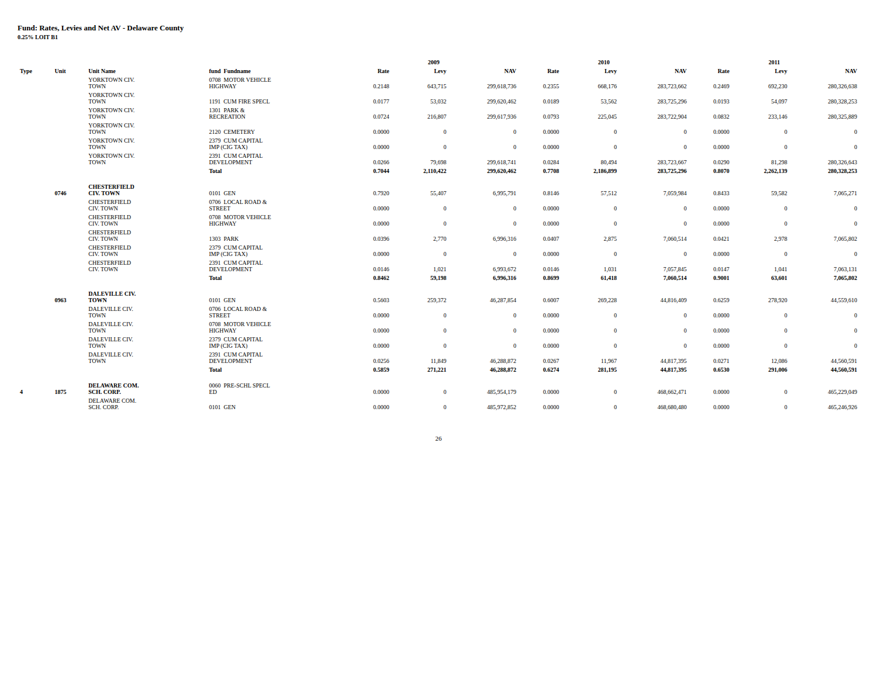Fund: Rates, Levies and Net AV - Delaware County
0.25% LOIT B1
| | 2009 | 2010 | 2011 |
| --- | --- | --- | --- |
| Type | Unit | Unit Name | fund Fundname | Rate | Levy | NAV | Rate | Levy | NAV | Rate | Levy | NAV |
| | | YORKTOWN CIV. TOWN | 0708 MOTOR VEHICLE HIGHWAY | 0.2148 | 643,715 | 299,618,736 | 0.2355 | 668,176 | 283,723,662 | 0.2469 | 692,230 | 280,326,638 |
| | | YORKTOWN CIV. TOWN | 1191 CUM FIRE SPECL | 0.0177 | 53,032 | 299,620,462 | 0.0189 | 53,562 | 283,725,296 | 0.0193 | 54,097 | 280,328,253 |
| | | YORKTOWN CIV. TOWN | 1301 PARK & RECREATION | 0.0724 | 216,807 | 299,617,936 | 0.0793 | 225,045 | 283,722,904 | 0.0832 | 233,146 | 280,325,889 |
| | | YORKTOWN CIV. TOWN | 2120 CEMETERY | 0.0000 | 0 | 0 | 0.0000 | 0 | 0 | 0.0000 | 0 | 0 |
| | | YORKTOWN CIV. TOWN | 2379 CUM CAPITAL IMP (CIG TAX) | 0.0000 | 0 | 0 | 0.0000 | 0 | 0 | 0.0000 | 0 | 0 |
| | | YORKTOWN CIV. TOWN | 2391 CUM CAPITAL DEVELOPMENT | 0.0266 | 79,698 | 299,618,741 | 0.0284 | 80,494 | 283,723,667 | 0.0290 | 81,298 | 280,326,643 |
| | | | Total | 0.7044 | 2,110,422 | 299,620,462 | 0.7708 | 2,186,899 | 283,725,296 | 0.8070 | 2,262,139 | 280,328,253 |
| | 0746 | CHESTERFIELD CIV. TOWN | 0101 GEN | 0.7920 | 55,407 | 6,995,791 | 0.8146 | 57,512 | 7,059,984 | 0.8433 | 59,582 | 7,065,271 |
| | | CHESTERFIELD CIV. TOWN | 0706 LOCAL ROAD & STREET | 0.0000 | 0 | 0 | 0.0000 | 0 | 0 | 0.0000 | 0 | 0 |
| | | CHESTERFIELD CIV. TOWN | 0708 MOTOR VEHICLE HIGHWAY | 0.0000 | 0 | 0 | 0.0000 | 0 | 0 | 0.0000 | 0 | 0 |
| | | CHESTERFIELD CIV. TOWN | 1303 PARK | 0.0396 | 2,770 | 6,996,316 | 0.0407 | 2,875 | 7,060,514 | 0.0421 | 2,978 | 7,065,802 |
| | | CHESTERFIELD CIV. TOWN | 2379 CUM CAPITAL IMP (CIG TAX) | 0.0000 | 0 | 0 | 0.0000 | 0 | 0 | 0.0000 | 0 | 0 |
| | | CHESTERFIELD CIV. TOWN | 2391 CUM CAPITAL DEVELOPMENT | 0.0146 | 1,021 | 6,993,672 | 0.0146 | 1,031 | 7,057,845 | 0.0147 | 1,041 | 7,063,131 |
| | | | Total | 0.8462 | 59,198 | 6,996,316 | 0.8699 | 61,418 | 7,060,514 | 0.9001 | 63,601 | 7,065,802 |
| | 0963 | DALEVILLE CIV. TOWN | 0101 GEN | 0.5603 | 259,372 | 46,287,854 | 0.6007 | 269,228 | 44,816,409 | 0.6259 | 278,920 | 44,559,610 |
| | | DALEVILLE CIV. TOWN | 0706 LOCAL ROAD & STREET | 0.0000 | 0 | 0 | 0.0000 | 0 | 0 | 0.0000 | 0 | 0 |
| | | DALEVILLE CIV. TOWN | 0708 MOTOR VEHICLE HIGHWAY | 0.0000 | 0 | 0 | 0.0000 | 0 | 0 | 0.0000 | 0 | 0 |
| | | DALEVILLE CIV. TOWN | 2379 CUM CAPITAL IMP (CIG TAX) | 0.0000 | 0 | 0 | 0.0000 | 0 | 0 | 0.0000 | 0 | 0 |
| | | DALEVILLE CIV. TOWN | 2391 CUM CAPITAL DEVELOPMENT | 0.0256 | 11,849 | 46,288,872 | 0.0267 | 11,967 | 44,817,395 | 0.0271 | 12,086 | 44,560,591 |
| | | | Total | 0.5859 | 271,221 | 46,288,872 | 0.6274 | 281,195 | 44,817,395 | 0.6530 | 291,006 | 44,560,591 |
| 4 | 1875 | DELAWARE COM. SCH. CORP. | 0060 PRE-SCHL SPECL ED | 0.0000 | 0 | 485,954,179 | 0.0000 | 0 | 468,662,471 | 0.0000 | 0 | 465,229,049 |
| | | DELAWARE COM. SCH. CORP. | 0101 GEN | 0.0000 | 0 | 485,972,852 | 0.0000 | 0 | 468,680,480 | 0.0000 | 0 | 465,246,926 |
26